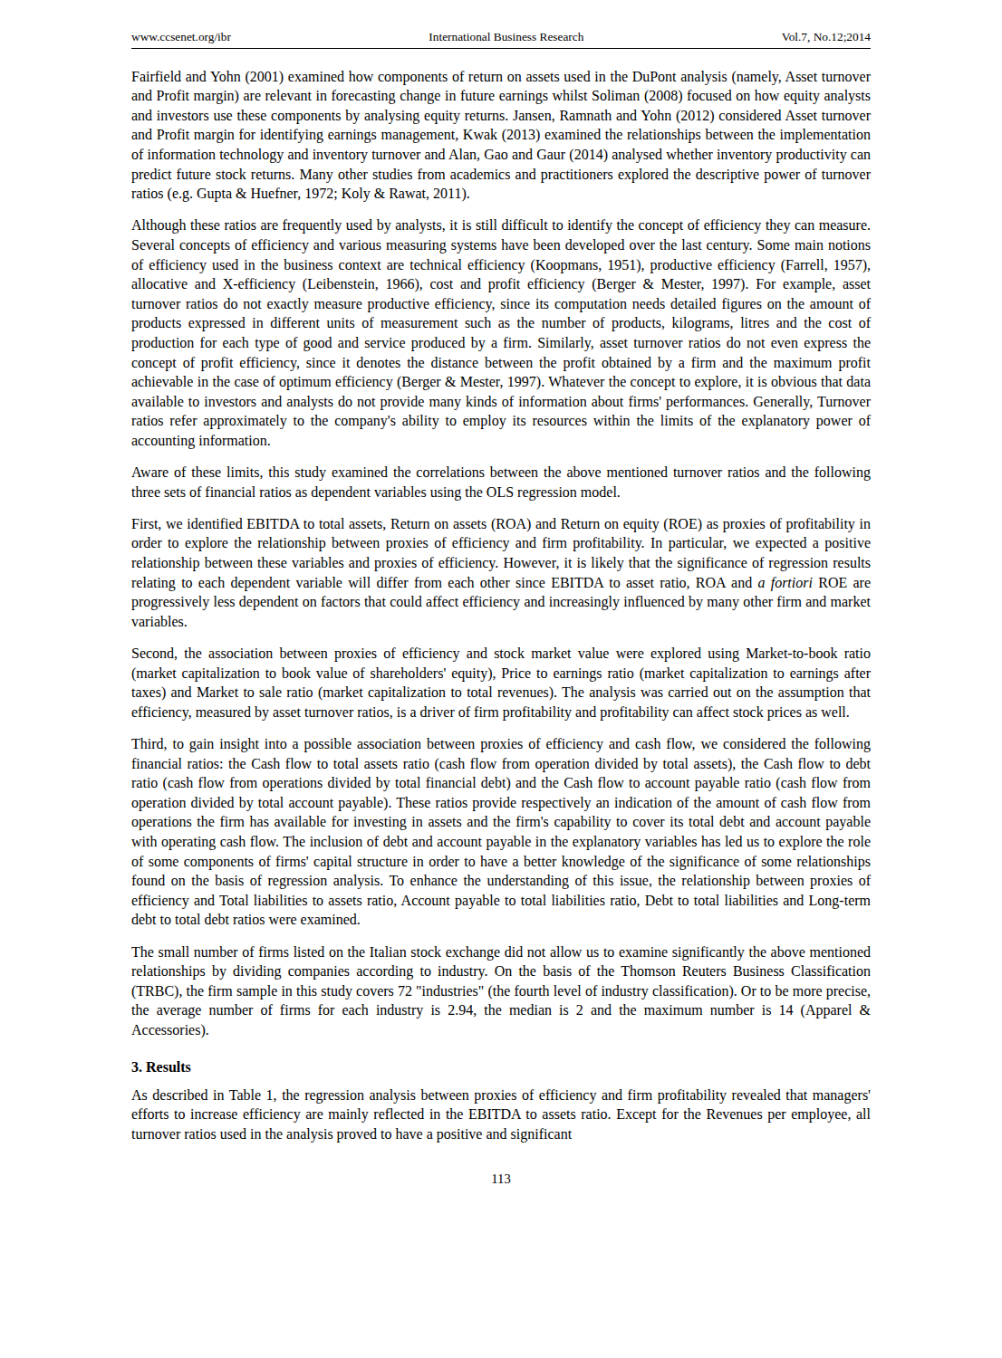www.ccsenet.org/ibr International Business Research Vol.7, No.12;2014
Fairfield and Yohn (2001) examined how components of return on assets used in the DuPont analysis (namely, Asset turnover and Profit margin) are relevant in forecasting change in future earnings whilst Soliman (2008) focused on how equity analysts and investors use these components by analysing equity returns. Jansen, Ramnath and Yohn (2012) considered Asset turnover and Profit margin for identifying earnings management, Kwak (2013) examined the relationships between the implementation of information technology and inventory turnover and Alan, Gao and Gaur (2014) analysed whether inventory productivity can predict future stock returns. Many other studies from academics and practitioners explored the descriptive power of turnover ratios (e.g. Gupta & Huefner, 1972; Koly & Rawat, 2011).
Although these ratios are frequently used by analysts, it is still difficult to identify the concept of efficiency they can measure. Several concepts of efficiency and various measuring systems have been developed over the last century. Some main notions of efficiency used in the business context are technical efficiency (Koopmans, 1951), productive efficiency (Farrell, 1957), allocative and X-efficiency (Leibenstein, 1966), cost and profit efficiency (Berger & Mester, 1997). For example, asset turnover ratios do not exactly measure productive efficiency, since its computation needs detailed figures on the amount of products expressed in different units of measurement such as the number of products, kilograms, litres and the cost of production for each type of good and service produced by a firm. Similarly, asset turnover ratios do not even express the concept of profit efficiency, since it denotes the distance between the profit obtained by a firm and the maximum profit achievable in the case of optimum efficiency (Berger & Mester, 1997). Whatever the concept to explore, it is obvious that data available to investors and analysts do not provide many kinds of information about firms' performances. Generally, Turnover ratios refer approximately to the company's ability to employ its resources within the limits of the explanatory power of accounting information.
Aware of these limits, this study examined the correlations between the above mentioned turnover ratios and the following three sets of financial ratios as dependent variables using the OLS regression model.
First, we identified EBITDA to total assets, Return on assets (ROA) and Return on equity (ROE) as proxies of profitability in order to explore the relationship between proxies of efficiency and firm profitability. In particular, we expected a positive relationship between these variables and proxies of efficiency. However, it is likely that the significance of regression results relating to each dependent variable will differ from each other since EBITDA to asset ratio, ROA and a fortiori ROE are progressively less dependent on factors that could affect efficiency and increasingly influenced by many other firm and market variables.
Second, the association between proxies of efficiency and stock market value were explored using Market-to-book ratio (market capitalization to book value of shareholders' equity), Price to earnings ratio (market capitalization to earnings after taxes) and Market to sale ratio (market capitalization to total revenues). The analysis was carried out on the assumption that efficiency, measured by asset turnover ratios, is a driver of firm profitability and profitability can affect stock prices as well.
Third, to gain insight into a possible association between proxies of efficiency and cash flow, we considered the following financial ratios: the Cash flow to total assets ratio (cash flow from operation divided by total assets), the Cash flow to debt ratio (cash flow from operations divided by total financial debt) and the Cash flow to account payable ratio (cash flow from operation divided by total account payable). These ratios provide respectively an indication of the amount of cash flow from operations the firm has available for investing in assets and the firm's capability to cover its total debt and account payable with operating cash flow. The inclusion of debt and account payable in the explanatory variables has led us to explore the role of some components of firms' capital structure in order to have a better knowledge of the significance of some relationships found on the basis of regression analysis. To enhance the understanding of this issue, the relationship between proxies of efficiency and Total liabilities to assets ratio, Account payable to total liabilities ratio, Debt to total liabilities and Long-term debt to total debt ratios were examined.
The small number of firms listed on the Italian stock exchange did not allow us to examine significantly the above mentioned relationships by dividing companies according to industry. On the basis of the Thomson Reuters Business Classification (TRBC), the firm sample in this study covers 72 "industries" (the fourth level of industry classification). Or to be more precise, the average number of firms for each industry is 2.94, the median is 2 and the maximum number is 14 (Apparel & Accessories).
3. Results
As described in Table 1, the regression analysis between proxies of efficiency and firm profitability revealed that managers' efforts to increase efficiency are mainly reflected in the EBITDA to assets ratio. Except for the Revenues per employee, all turnover ratios used in the analysis proved to have a positive and significant
113